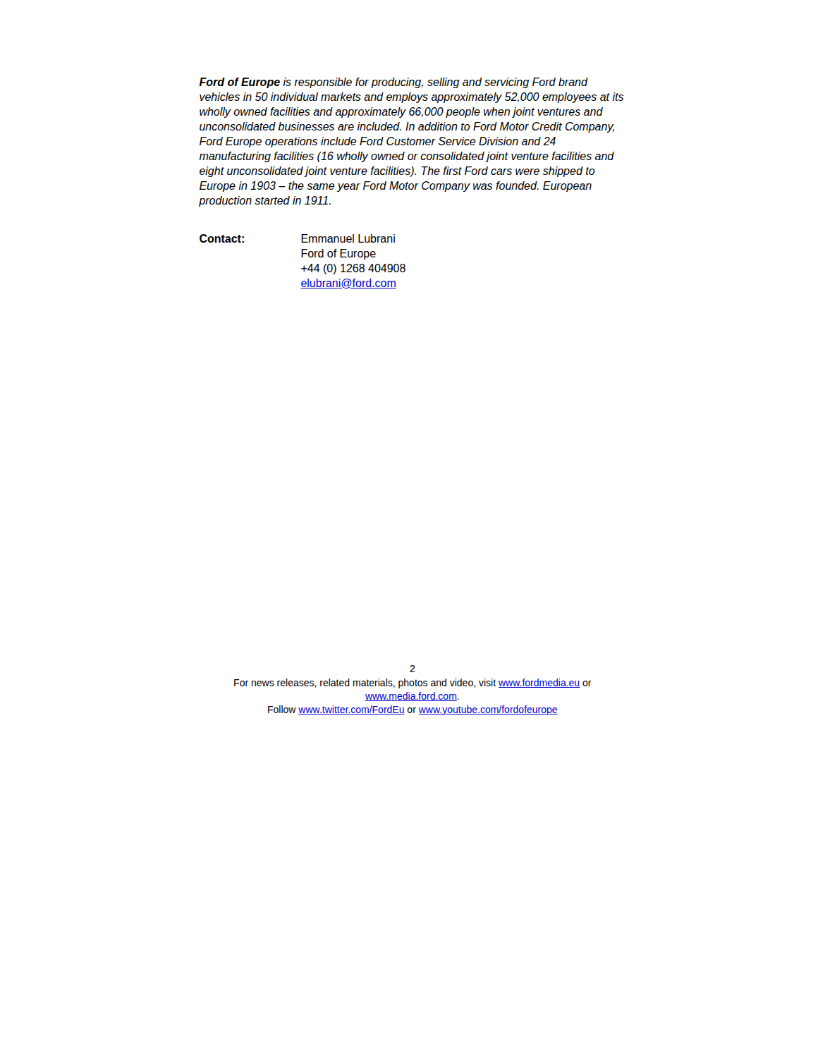Ford of Europe is responsible for producing, selling and servicing Ford brand vehicles in 50 individual markets and employs approximately 52,000 employees at its wholly owned facilities and approximately 66,000 people when joint ventures and unconsolidated businesses are included. In addition to Ford Motor Credit Company, Ford Europe operations include Ford Customer Service Division and 24 manufacturing facilities (16 wholly owned or consolidated joint venture facilities and eight unconsolidated joint venture facilities). The first Ford cars were shipped to Europe in 1903 – the same year Ford Motor Company was founded. European production started in 1911.
Contact:
Emmanuel Lubrani
Ford of Europe
+44 (0) 1268 404908
elubrani@ford.com
2
For news releases, related materials, photos and video, visit www.fordmedia.eu or www.media.ford.com.
Follow www.twitter.com/FordEu or www.youtube.com/fordofeurope